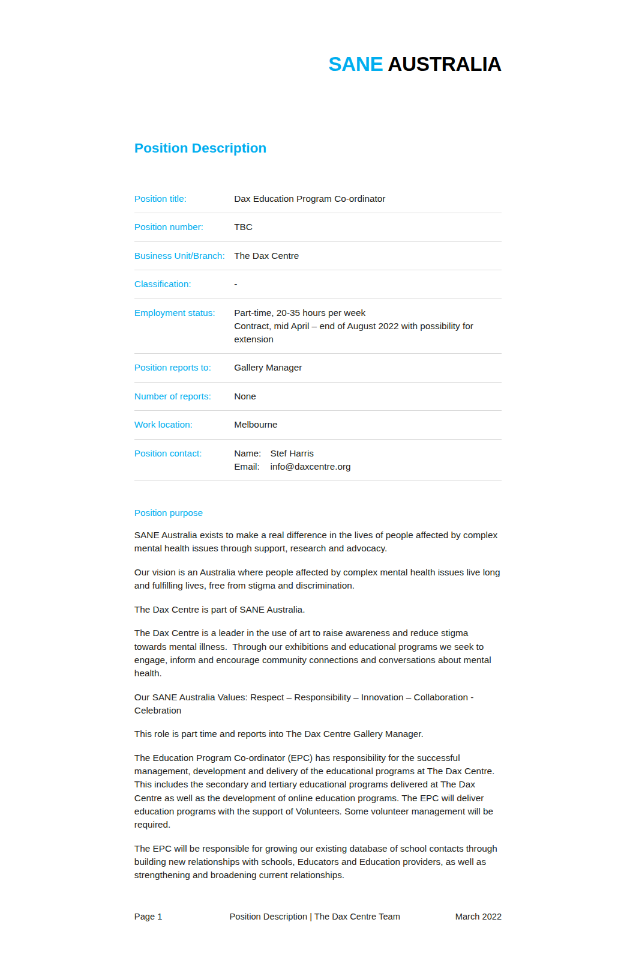SANE AUSTRALIA
Position Description
| Position title: | Dax Education Program Co-ordinator |
| Position number: | TBC |
| Business Unit/Branch: | The Dax Centre |
| Classification: | - |
| Employment status: | Part-time, 20-35 hours per week Contract, mid April – end of August 2022 with possibility for extension |
| Position reports to: | Gallery Manager |
| Number of reports: | None |
| Work location: | Melbourne |
| Position contact: | Name: Stef Harris Email: info@daxcentre.org |
Position purpose
SANE Australia exists to make a real difference in the lives of people affected by complex mental health issues through support, research and advocacy.
Our vision is an Australia where people affected by complex mental health issues live long and fulfilling lives, free from stigma and discrimination.
The Dax Centre is part of SANE Australia.
The Dax Centre is a leader in the use of art to raise awareness and reduce stigma towards mental illness. Through our exhibitions and educational programs we seek to engage, inform and encourage community connections and conversations about mental health.
Our SANE Australia Values: Respect – Responsibility – Innovation – Collaboration - Celebration
This role is part time and reports into The Dax Centre Gallery Manager.
The Education Program Co-ordinator (EPC) has responsibility for the successful management, development and delivery of the educational programs at The Dax Centre. This includes the secondary and tertiary educational programs delivered at The Dax Centre as well as the development of online education programs. The EPC will deliver education programs with the support of Volunteers. Some volunteer management will be required.
The EPC will be responsible for growing our existing database of school contacts through building new relationships with schools, Educators and Education providers, as well as strengthening and broadening current relationships.
Page 1
Position Description | The Dax Centre Team
March 2022